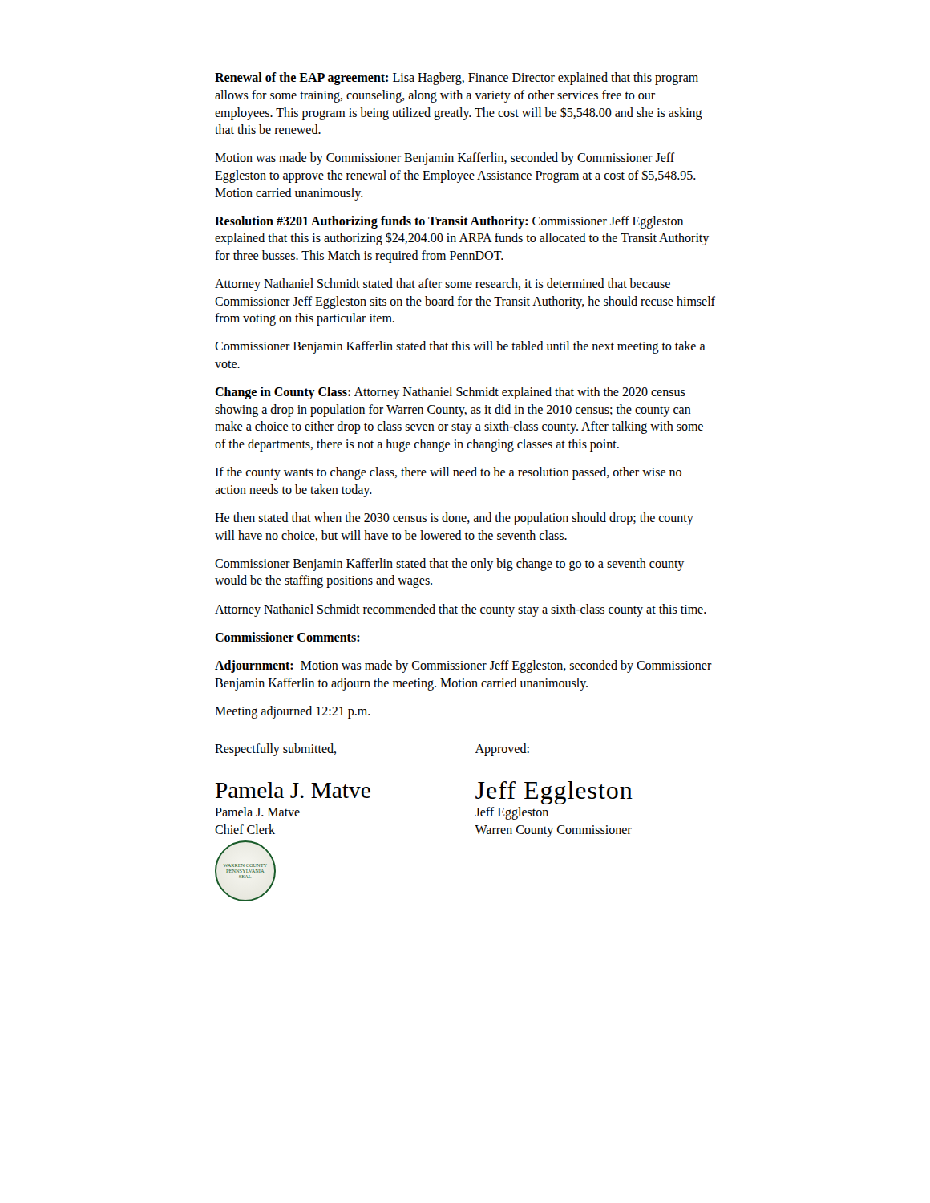Renewal of the EAP agreement: Lisa Hagberg, Finance Director explained that this program allows for some training, counseling, along with a variety of other services free to our employees. This program is being utilized greatly. The cost will be $5,548.00 and she is asking that this be renewed.
Motion was made by Commissioner Benjamin Kafferlin, seconded by Commissioner Jeff Eggleston to approve the renewal of the Employee Assistance Program at a cost of $5,548.95. Motion carried unanimously.
Resolution #3201 Authorizing funds to Transit Authority: Commissioner Jeff Eggleston explained that this is authorizing $24,204.00 in ARPA funds to allocated to the Transit Authority for three busses. This Match is required from PennDOT.
Attorney Nathaniel Schmidt stated that after some research, it is determined that because Commissioner Jeff Eggleston sits on the board for the Transit Authority, he should recuse himself from voting on this particular item.
Commissioner Benjamin Kafferlin stated that this will be tabled until the next meeting to take a vote.
Change in County Class: Attorney Nathaniel Schmidt explained that with the 2020 census showing a drop in population for Warren County, as it did in the 2010 census; the county can make a choice to either drop to class seven or stay a sixth-class county. After talking with some of the departments, there is not a huge change in changing classes at this point.
If the county wants to change class, there will need to be a resolution passed, other wise no action needs to be taken today.
He then stated that when the 2030 census is done, and the population should drop; the county will have no choice, but will have to be lowered to the seventh class.
Commissioner Benjamin Kafferlin stated that the only big change to go to a seventh county would be the staffing positions and wages.
Attorney Nathaniel Schmidt recommended that the county stay a sixth-class county at this time.
Commissioner Comments:
Adjournment: Motion was made by Commissioner Jeff Eggleston, seconded by Commissioner Benjamin Kafferlin to adjourn the meeting. Motion carried unanimously.
Meeting adjourned 12:21 p.m.
Respectfully submitted,
Approved:
Pamela J. Matve
Jeff Eggleston
Pamela J. Matve
Chief Clerk
Jeff Eggleston
Warren County Commissioner
WARREN COUNTY
PENNSYLVANIA
SEAL